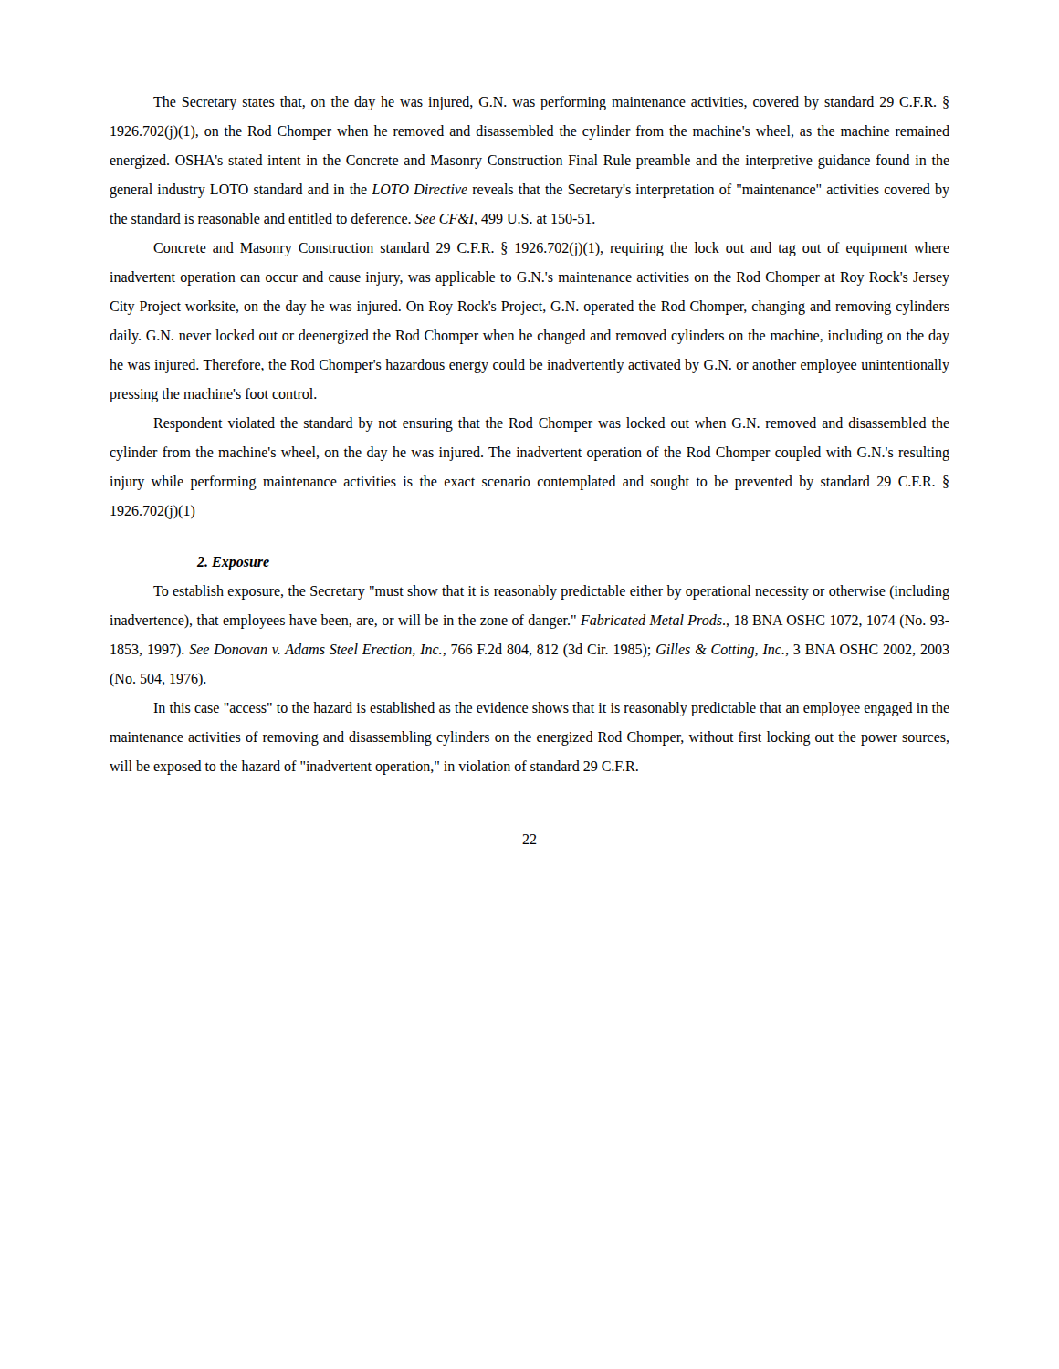The Secretary states that, on the day he was injured, G.N. was performing maintenance activities, covered by standard 29 C.F.R. § 1926.702(j)(1), on the Rod Chomper when he removed and disassembled the cylinder from the machine's wheel, as the machine remained energized. OSHA's stated intent in the Concrete and Masonry Construction Final Rule preamble and the interpretive guidance found in the general industry LOTO standard and in the LOTO Directive reveals that the Secretary's interpretation of "maintenance" activities covered by the standard is reasonable and entitled to deference. See CF&I, 499 U.S. at 150-51.
Concrete and Masonry Construction standard 29 C.F.R. § 1926.702(j)(1), requiring the lock out and tag out of equipment where inadvertent operation can occur and cause injury, was applicable to G.N.'s maintenance activities on the Rod Chomper at Roy Rock's Jersey City Project worksite, on the day he was injured. On Roy Rock's Project, G.N. operated the Rod Chomper, changing and removing cylinders daily. G.N. never locked out or deenergized the Rod Chomper when he changed and removed cylinders on the machine, including on the day he was injured. Therefore, the Rod Chomper's hazardous energy could be inadvertently activated by G.N. or another employee unintentionally pressing the machine's foot control.
Respondent violated the standard by not ensuring that the Rod Chomper was locked out when G.N. removed and disassembled the cylinder from the machine's wheel, on the day he was injured. The inadvertent operation of the Rod Chomper coupled with G.N.'s resulting injury while performing maintenance activities is the exact scenario contemplated and sought to be prevented by standard 29 C.F.R. § 1926.702(j)(1)
2. Exposure
To establish exposure, the Secretary "must show that it is reasonably predictable either by operational necessity or otherwise (including inadvertence), that employees have been, are, or will be in the zone of danger." Fabricated Metal Prods., 18 BNA OSHC 1072, 1074 (No. 93-1853, 1997). See Donovan v. Adams Steel Erection, Inc., 766 F.2d 804, 812 (3d Cir. 1985); Gilles & Cotting, Inc., 3 BNA OSHC 2002, 2003 (No. 504, 1976).
In this case "access" to the hazard is established as the evidence shows that it is reasonably predictable that an employee engaged in the maintenance activities of removing and disassembling cylinders on the energized Rod Chomper, without first locking out the power sources, will be exposed to the hazard of "inadvertent operation," in violation of standard 29 C.F.R.
22